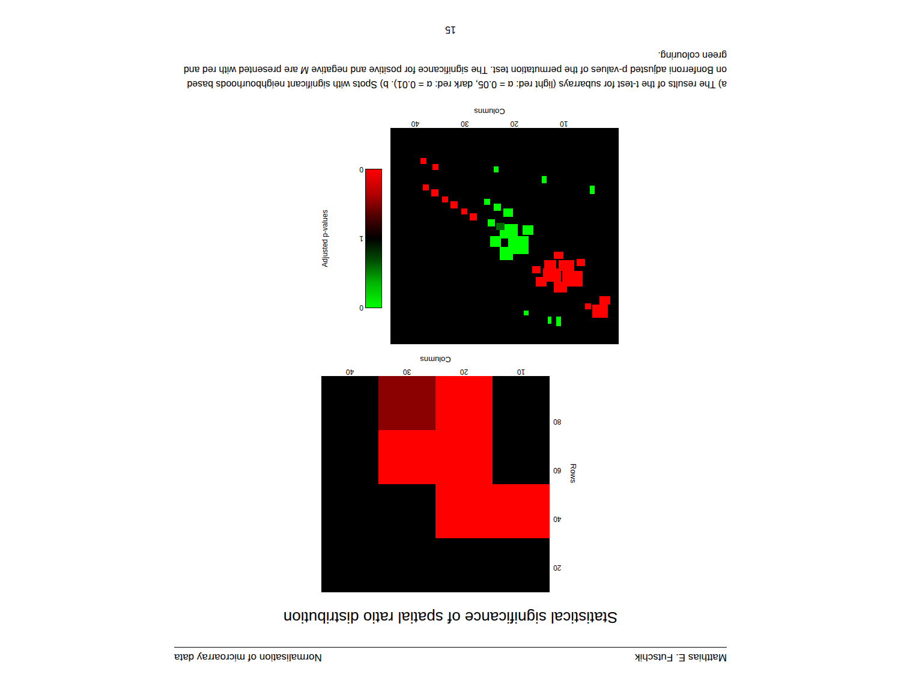Matthias E. Futschik Normalisation of microarray data
Statistical significance of spatial ratio distribution
Rows
20 40 60 80
10 20 30 40
Columns
Rows
20 40 60 80
10 20 30 40
Columns
0 1 0 Adjusted p-values
a) The results of the t-test for subarrays (light red: α = 0.05, dark red: α = 0.01). b) Spots with significant neighbourhoods based on Bonferroni adjusted p-values of the permutation test. The significance for positive and negative M are presented with red and green colouring.
15